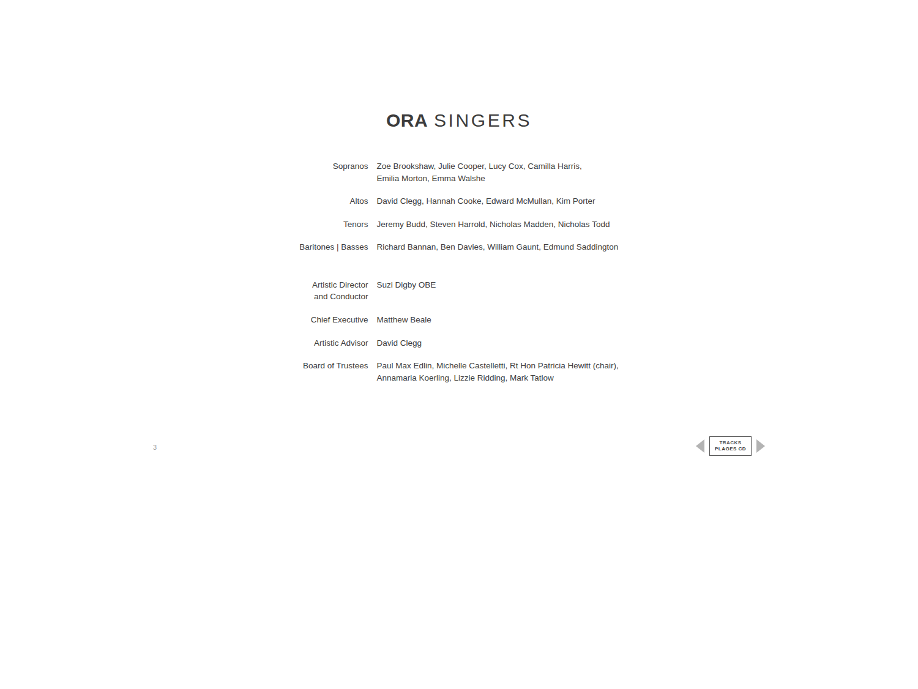ORA SINGERS
| Sopranos | Zoe Brookshaw, Julie Cooper, Lucy Cox, Camilla Harris, Emilia Morton, Emma Walshe |
| Altos | David Clegg, Hannah Cooke, Edward McMullan, Kim Porter |
| Tenors | Jeremy Budd, Steven Harrold, Nicholas Madden, Nicholas Todd |
| Baritones / Basses | Richard Bannan, Ben Davies, William Gaunt, Edmund Saddington |
| Artistic Director and Conductor | Suzi Digby OBE |
| Chief Executive | Matthew Beale |
| Artistic Advisor | David Clegg |
| Board of Trustees | Paul Max Edlin, Michelle Castelletti, Rt Hon Patricia Hewitt (chair), Annamaria Koerling, Lizzie Ridding, Mark Tatlow |
3
TRACKS
PLAGES CD